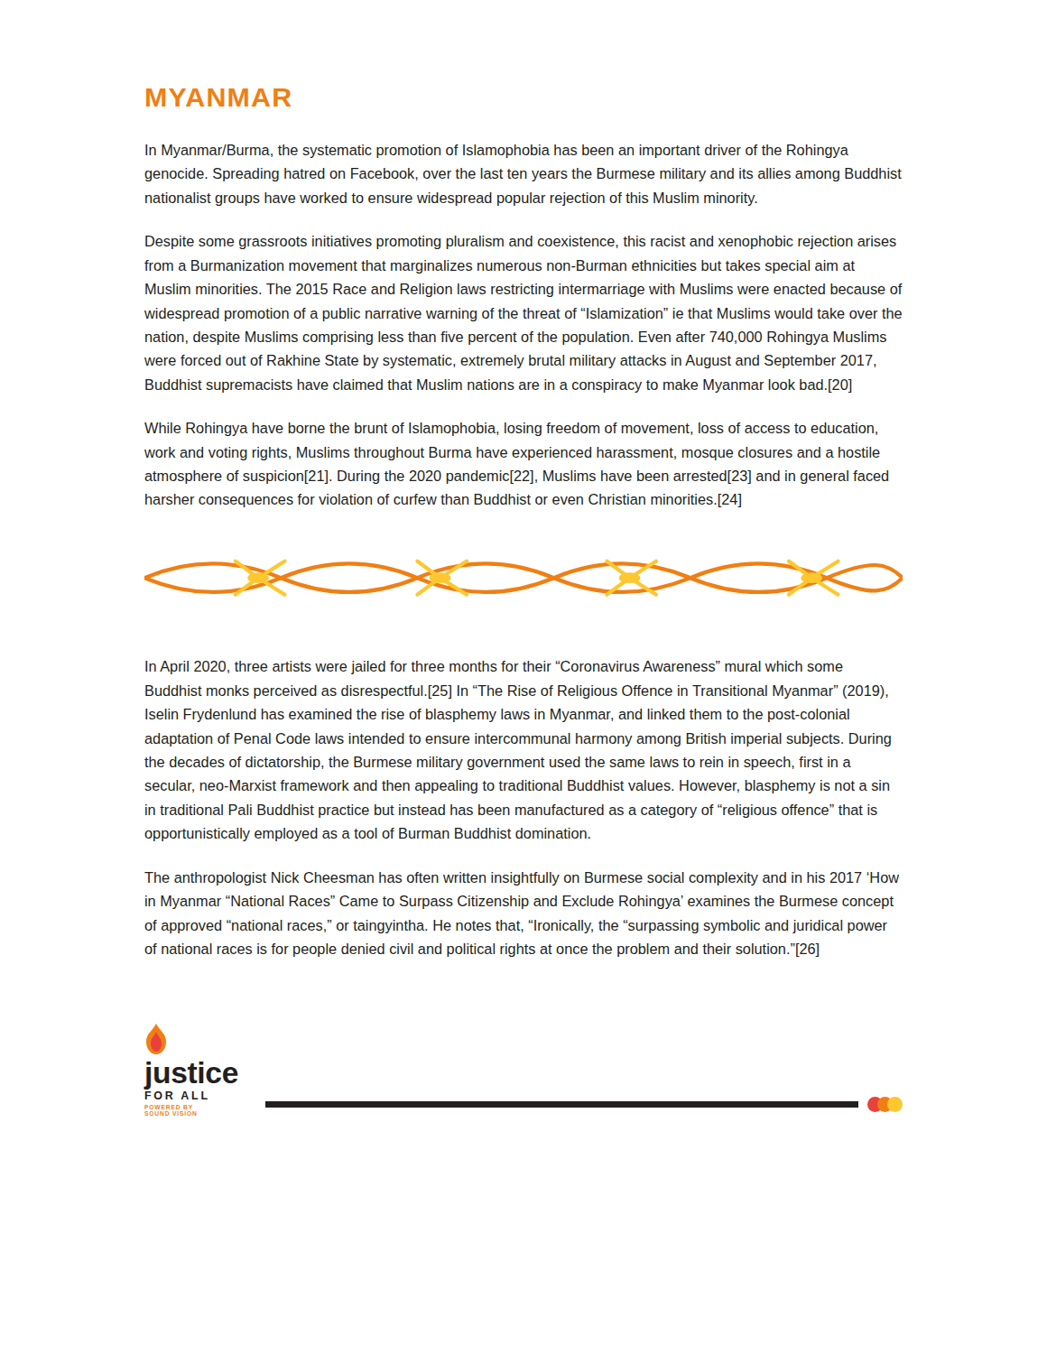MYANMAR
In Myanmar/Burma, the systematic promotion of Islamophobia has been an important driver of the Rohingya genocide. Spreading hatred on Facebook, over the last ten years the Burmese military and its allies among Buddhist nationalist groups have worked to ensure widespread popular rejection of this Muslim minority.
Despite some grassroots initiatives promoting pluralism and coexistence, this racist and xenophobic rejection arises from a Burmanization movement that marginalizes numerous non-Burman ethnicities but takes special aim at Muslim minorities. The 2015 Race and Religion laws restricting intermarriage with Muslims were enacted because of widespread promotion of a public narrative warning of the threat of “Islamization” ie that Muslims would take over the nation, despite Muslims comprising less than five percent of the population. Even after 740,000 Rohingya Muslims were forced out of Rakhine State by systematic, extremely brutal military attacks in August and September 2017, Buddhist supremacists have claimed that Muslim nations are in a conspiracy to make Myanmar look bad.[20]
While Rohingya have borne the brunt of Islamophobia, losing freedom of movement, loss of access to education, work and voting rights, Muslims throughout Burma have experienced harassment, mosque closures and a hostile atmosphere of suspicion[21]. During the 2020 pandemic[22], Muslims have been arrested[23] and in general faced harsher consequences for violation of curfew than Buddhist or even Christian minorities.[24]
In April 2020, three artists were jailed for three months for their “Coronavirus Awareness” mural which some Buddhist monks perceived as disrespectful.[25] In “The Rise of Religious Offence in Transitional Myanmar” (2019), Iselin Frydenlund has examined the rise of blasphemy laws in Myanmar, and linked them to the post-colonial adaptation of Penal Code laws intended to ensure intercommunal harmony among British imperial subjects. During the decades of dictatorship, the Burmese military government used the same laws to rein in speech, first in a secular, neo-Marxist framework and then appealing to traditional Buddhist values. However, blasphemy is not a sin in traditional Pali Buddhist practice but instead has been manufactured as a category of “religious offence” that is opportunistically employed as a tool of Burman Buddhist domination.
The anthropologist Nick Cheesman has often written insightfully on Burmese social complexity and in his 2017 ‘How in Myanmar “National Races” Came to Surpass Citizenship and Exclude Rohingya’ examines the Burmese concept of approved “national races,” or taingyintha. He notes that, “Ironically, the “surpassing symbolic and juridical power of national races is for people denied civil and political rights at once the problem and their solution.”[26]
justice FOR ALL POWERED BY
SOUND VISION